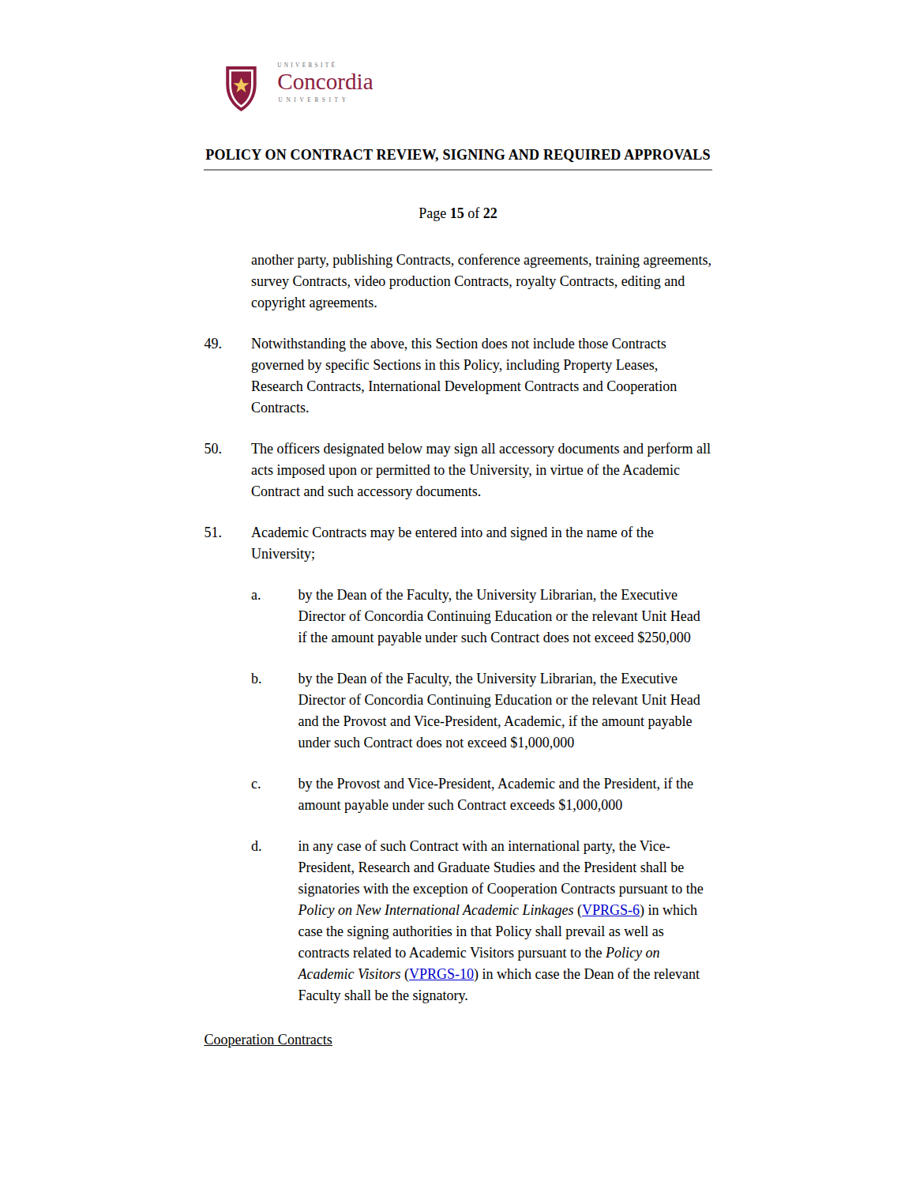UNIVERSITÉ Concordia UNIVERSITY
POLICY ON CONTRACT REVIEW, SIGNING AND REQUIRED APPROVALS
Page 15 of 22
another party, publishing Contracts, conference agreements, training agreements, survey Contracts, video production Contracts, royalty Contracts, editing and copyright agreements.
49.
Notwithstanding the above, this Section does not include those Contracts governed by specific Sections in this Policy, including Property Leases, Research Contracts, International Development Contracts and Cooperation Contracts.
50.
The officers designated below may sign all accessory documents and perform all acts imposed upon or permitted to the University, in virtue of the Academic Contract and such accessory documents.
51.
Academic Contracts may be entered into and signed in the name of the University;
a.
by the Dean of the Faculty, the University Librarian, the Executive Director of Concordia Continuing Education or the relevant Unit Head if the amount payable under such Contract does not exceed $250,000
b.
by the Dean of the Faculty, the University Librarian, the Executive Director of Concordia Continuing Education or the relevant Unit Head and the Provost and Vice-President, Academic, if the amount payable under such Contract does not exceed $1,000,000
c.
by the Provost and Vice-President, Academic and the President, if the amount payable under such Contract exceeds $1,000,000
d.
in any case of such Contract with an international party, the Vice-President, Research and Graduate Studies and the President shall be signatories with the exception of Cooperation Contracts pursuant to the Policy on New International Academic Linkages (VPRGS-6) in which case the signing authorities in that Policy shall prevail as well as contracts related to Academic Visitors pursuant to the Policy on Academic Visitors (VPRGS-10) in which case the Dean of the relevant Faculty shall be the signatory.
Cooperation Contracts